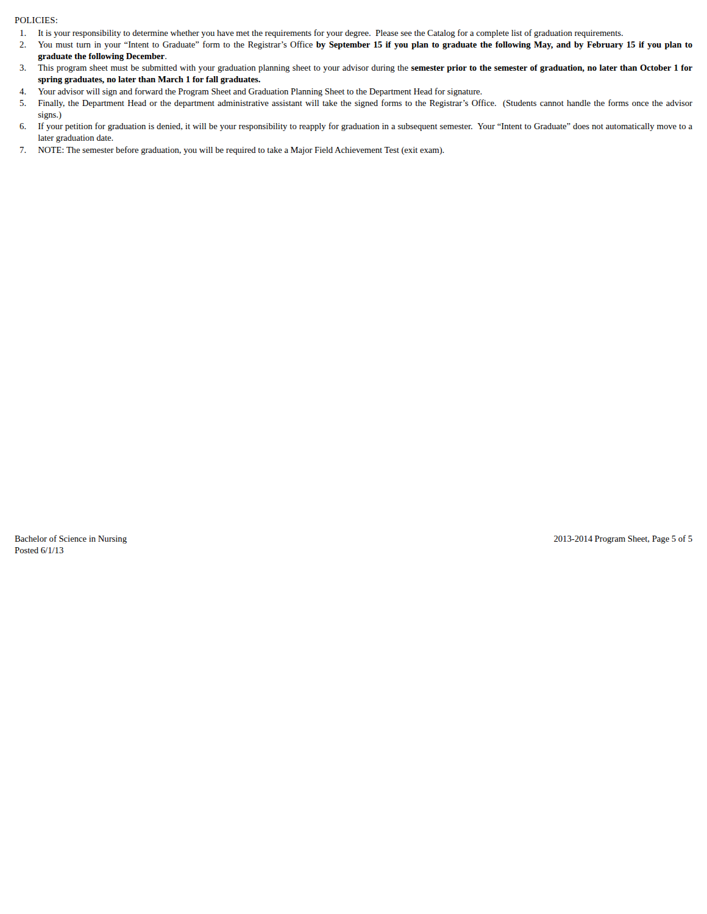POLICIES:
It is your responsibility to determine whether you have met the requirements for your degree. Please see the Catalog for a complete list of graduation requirements.
You must turn in your “Intent to Graduate” form to the Registrar’s Office by September 15 if you plan to graduate the following May, and by February 15 if you plan to graduate the following December.
This program sheet must be submitted with your graduation planning sheet to your advisor during the semester prior to the semester of graduation, no later than October 1 for spring graduates, no later than March 1 for fall graduates.
Your advisor will sign and forward the Program Sheet and Graduation Planning Sheet to the Department Head for signature.
Finally, the Department Head or the department administrative assistant will take the signed forms to the Registrar’s Office. (Students cannot handle the forms once the advisor signs.)
If your petition for graduation is denied, it will be your responsibility to reapply for graduation in a subsequent semester. Your “Intent to Graduate” does not automatically move to a later graduation date.
NOTE: The semester before graduation, you will be required to take a Major Field Achievement Test (exit exam).
Bachelor of Science in Nursing
2013-2014 Program Sheet, Page 5 of 5
Posted 6/1/13